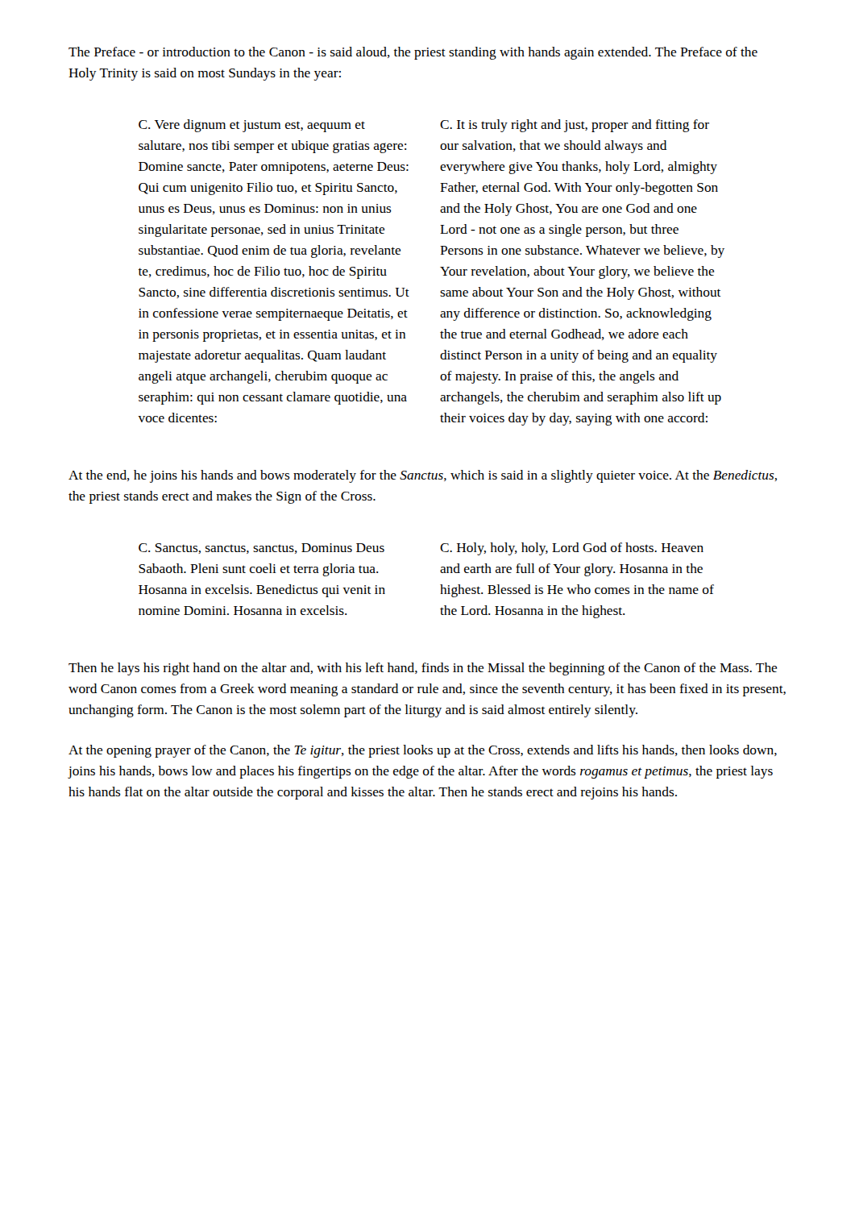The Preface - or introduction to the Canon - is said aloud, the priest standing with hands again extended. The Preface of the Holy Trinity is said on most Sundays in the year:
| C. Vere dignum et justum est, aequum et salutare, nos tibi semper et ubique gratias agere: Domine sancte, Pater omnipotens, aeterne Deus: Qui cum unigenito Filio tuo, et Spiritu Sancto, unus es Deus, unus es Dominus: non in unius singularitate personae, sed in unius Trinitate substantiae. Quod enim de tua gloria, revelante te, credimus, hoc de Filio tuo, hoc de Spiritu Sancto, sine differentia discretionis sentimus. Ut in confessione verae sempiternaeque Deitatis, et in personis proprietas, et in essentia unitas, et in majestate adoretur aequalitas. Quam laudant angeli atque archangeli, cherubim quoque ac seraphim: qui non cessant clamare quotidie, una voce dicentes: | C. It is truly right and just, proper and fitting for our salvation, that we should always and everywhere give You thanks, holy Lord, almighty Father, eternal God. With Your only-begotten Son and the Holy Ghost, You are one God and one Lord - not one as a single person, but three Persons in one substance. Whatever we believe, by Your revelation, about Your glory, we believe the same about Your Son and the Holy Ghost, without any difference or distinction. So, acknowledging the true and eternal Godhead, we adore each distinct Person in a unity of being and an equality of majesty. In praise of this, the angels and archangels, the cherubim and seraphim also lift up their voices day by day, saying with one accord: |
At the end, he joins his hands and bows moderately for the Sanctus, which is said in a slightly quieter voice. At the Benedictus, the priest stands erect and makes the Sign of the Cross.
| C. Sanctus, sanctus, sanctus, Dominus Deus Sabaoth. Pleni sunt coeli et terra gloria tua. Hosanna in excelsis. Benedictus qui venit in nomine Domini. Hosanna in excelsis. | C. Holy, holy, holy, Lord God of hosts. Heaven and earth are full of Your glory. Hosanna in the highest. Blessed is He who comes in the name of the Lord. Hosanna in the highest. |
Then he lays his right hand on the altar and, with his left hand, finds in the Missal the beginning of the Canon of the Mass. The word Canon comes from a Greek word meaning a standard or rule and, since the seventh century, it has been fixed in its present, unchanging form. The Canon is the most solemn part of the liturgy and is said almost entirely silently.
At the opening prayer of the Canon, the Te igitur, the priest looks up at the Cross, extends and lifts his hands, then looks down, joins his hands, bows low and places his fingertips on the edge of the altar. After the words rogamus et petimus, the priest lays his hands flat on the altar outside the corporal and kisses the altar. Then he stands erect and rejoins his hands.